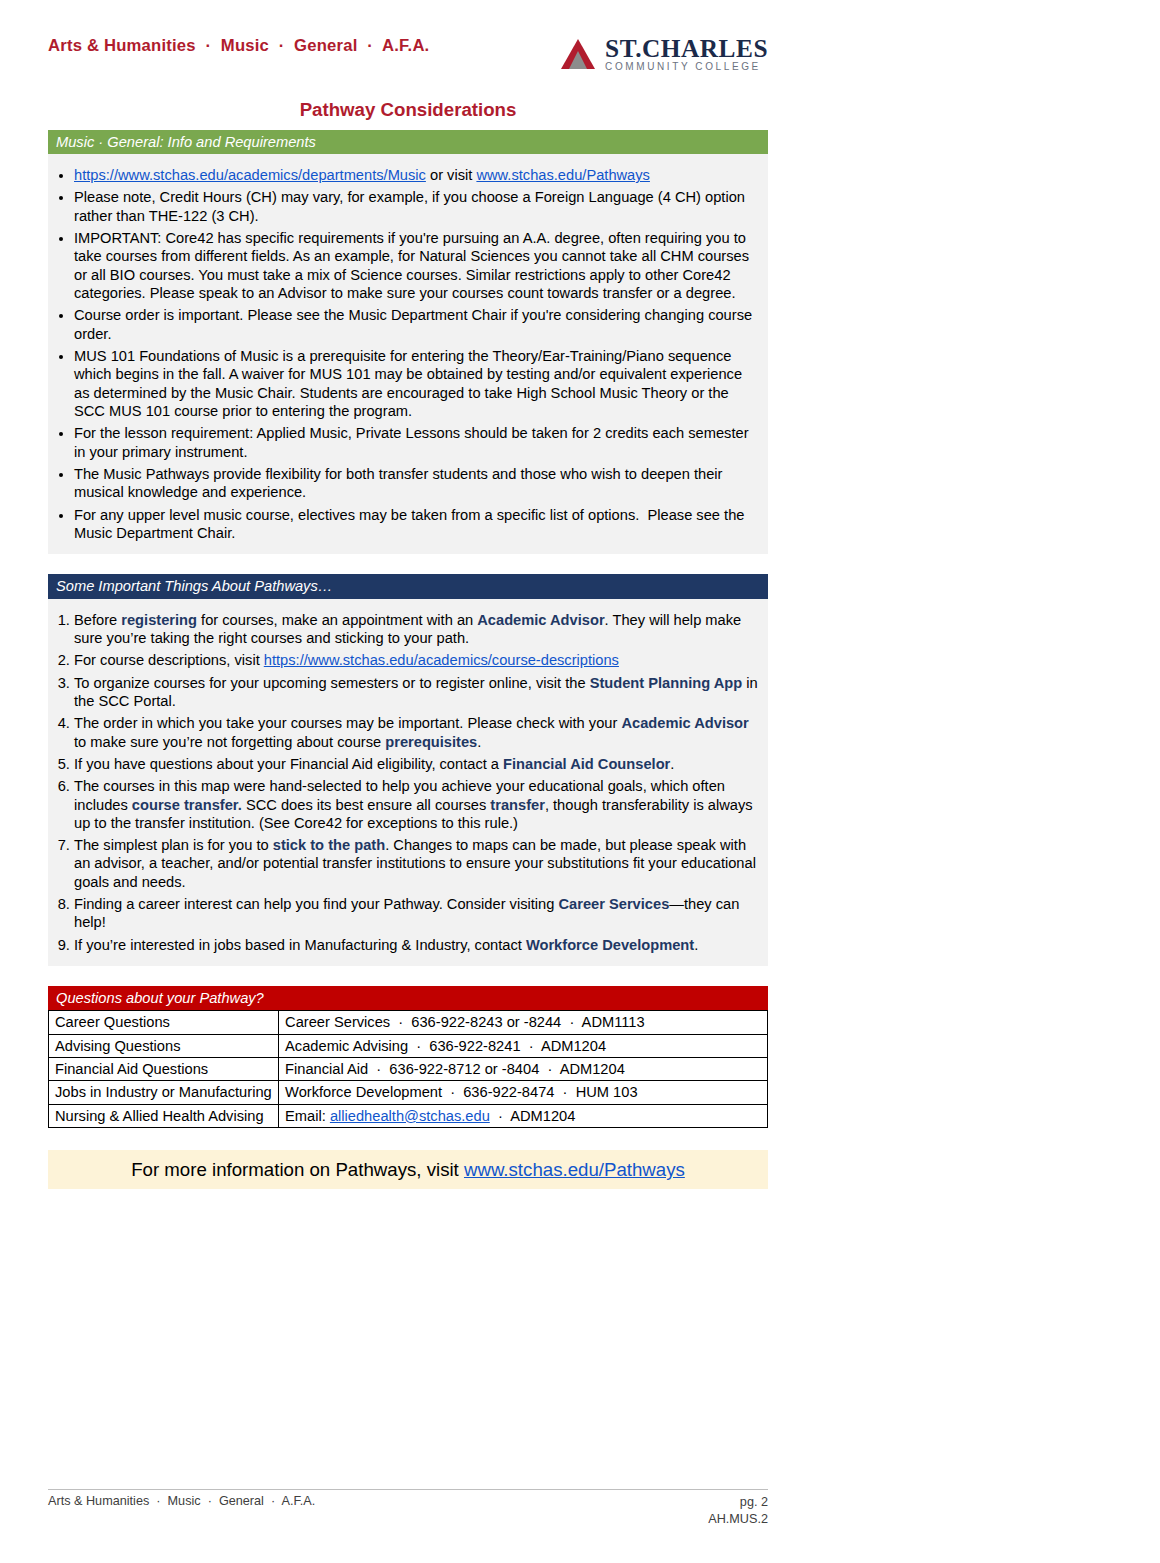Arts & Humanities · Music · General · A.F.A.
ST.CHARLES
COMMUNITY COLLEGE
Pathway Considerations
Music · General: Info and Requirements
https://www.stchas.edu/academics/departments/Music or visit www.stchas.edu/Pathways
Please note, Credit Hours (CH) may vary, for example, if you choose a Foreign Language (4 CH) option rather than THE-122 (3 CH).
IMPORTANT: Core42 has specific requirements if you're pursuing an A.A. degree, often requiring you to take courses from different fields. As an example, for Natural Sciences you cannot take all CHM courses or all BIO courses. You must take a mix of Science courses. Similar restrictions apply to other Core42 categories. Please speak to an Advisor to make sure your courses count towards transfer or a degree.
Course order is important. Please see the Music Department Chair if you're considering changing course order.
MUS 101 Foundations of Music is a prerequisite for entering the Theory/Ear-Training/Piano sequence which begins in the fall. A waiver for MUS 101 may be obtained by testing and/or equivalent experience as determined by the Music Chair. Students are encouraged to take High School Music Theory or the SCC MUS 101 course prior to entering the program.
For the lesson requirement: Applied Music, Private Lessons should be taken for 2 credits each semester in your primary instrument.
The Music Pathways provide flexibility for both transfer students and those who wish to deepen their musical knowledge and experience.
For any upper level music course, electives may be taken from a specific list of options. Please see the Music Department Chair.
Some Important Things About Pathways…
Before registering for courses, make an appointment with an Academic Advisor. They will help make sure you’re taking the right courses and sticking to your path.
For course descriptions, visit https://www.stchas.edu/academics/course-descriptions
To organize courses for your upcoming semesters or to register online, visit the Student Planning App in the SCC Portal.
The order in which you take your courses may be important. Please check with your Academic Advisor to make sure you’re not forgetting about course prerequisites.
If you have questions about your Financial Aid eligibility, contact a Financial Aid Counselor.
The courses in this map were hand-selected to help you achieve your educational goals, which often includes course transfer. SCC does its best ensure all courses transfer, though transferability is always up to the transfer institution. (See Core42 for exceptions to this rule.)
The simplest plan is for you to stick to the path. Changes to maps can be made, but please speak with an advisor, a teacher, and/or potential transfer institutions to ensure your substitutions fit your educational goals and needs.
Finding a career interest can help you find your Pathway. Consider visiting Career Services—they can help!
If you’re interested in jobs based in Manufacturing & Industry, contact Workforce Development.
Questions about your Pathway?
| Career Questions | Career Services · 636-922-8243 or -8244 · ADM1113 |
| Advising Questions | Academic Advising · 636-922-8241 · ADM1204 |
| Financial Aid Questions | Financial Aid · 636-922-8712 or -8404 · ADM1204 |
| Jobs in Industry or Manufacturing | Workforce Development · 636-922-8474 · HUM 103 |
| Nursing & Allied Health Advising | Email: alliedhealth@stchas.edu · ADM1204 |
For more information on Pathways, visit www.stchas.edu/Pathways
Arts & Humanities · Music · General · A.F.A.
pg. 2
AH.MUS.2